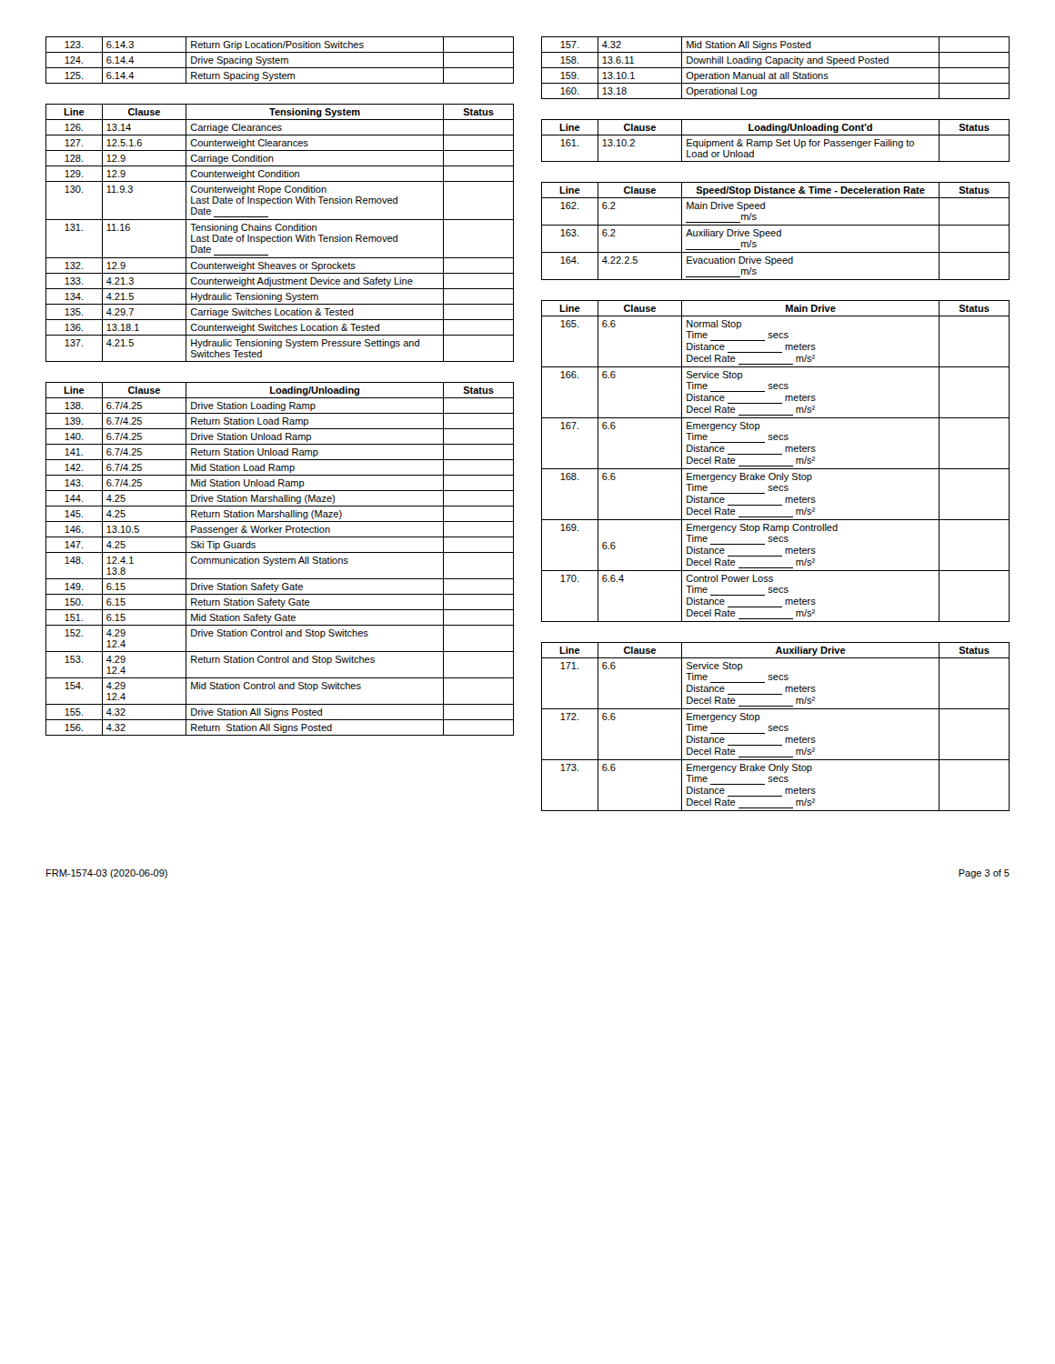| 123. | 6.14.3 | Return Grip Location/Position Switches | |
| 124. | 6.14.4 | Drive Spacing System | |
| 125. | 6.14.4 | Return Spacing System | |
| Line | Clause | Tensioning System | Status |
| --- | --- | --- | --- |
| 126. | 13.14 | Carriage Clearances | |
| 127. | 12.5.1.6 | Counterweight Clearances | |
| 128. | 12.9 | Carriage Condition | |
| 129. | 12.9 | Counterweight Condition | |
| 130. | 11.9.3 | Counterweight Rope Condition Last Date of Inspection With Tension Removed Date | |
| 131. | 11.16 | Tensioning Chains Condition Last Date of Inspection With Tension Removed Date | |
| 132. | 12.9 | Counterweight Sheaves or Sprockets | |
| 133. | 4.21.3 | Counterweight Adjustment Device and Safety Line | |
| 134. | 4.21.5 | Hydraulic Tensioning System | |
| 135. | 4.29.7 | Carriage Switches Location & Tested | |
| 136. | 13.18.1 | Counterweight Switches Location & Tested | |
| 137. | 4.21.5 | Hydraulic Tensioning System Pressure Settings and Switches Tested | |
| Line | Clause | Loading/Unloading | Status |
| --- | --- | --- | --- |
| 138. | 6.7/4.25 | Drive Station Loading Ramp | |
| 139. | 6.7/4.25 | Return Station Load Ramp | |
| 140. | 6.7/4.25 | Drive Station Unload Ramp | |
| 141. | 6.7/4.25 | Return Station Unload Ramp | |
| 142. | 6.7/4.25 | Mid Station Load Ramp | |
| 143. | 6.7/4.25 | Mid Station Unload Ramp | |
| 144. | 4.25 | Drive Station Marshalling (Maze) | |
| 145. | 4.25 | Return Station Marshalling (Maze) | |
| 146. | 13.10.5 | Passenger & Worker Protection | |
| 147. | 4.25 | Ski Tip Guards | |
| 148. | 12.4.1 13.8 | Communication System All Stations | |
| 149. | 6.15 | Drive Station Safety Gate | |
| 150. | 6.15 | Return Station Safety Gate | |
| 151. | 6.15 | Mid Station Safety Gate | |
| 152. | 4.29 12.4 | Drive Station Control and Stop Switches | |
| 153. | 4.29 12.4 | Return Station Control and Stop Switches | |
| 154. | 4.29 12.4 | Mid Station Control and Stop Switches | |
| 155. | 4.32 | Drive Station All Signs Posted | |
| 156. | 4.32 | Return Station All Signs Posted | |
| 157. | 4.32 | Mid Station All Signs Posted | |
| 158. | 13.6.11 | Downhill Loading Capacity and Speed Posted | |
| 159. | 13.10.1 | Operation Manual at all Stations | |
| 160. | 13.18 | Operational Log | |
| Line | Clause | Loading/Unloading Cont'd | Status |
| --- | --- | --- | --- |
| 161. | 13.10.2 | Equipment & Ramp Set Up for Passenger Failing to Load or Unload | |
| Line | Clause | Speed/Stop Distance & Time - Deceleration Rate | Status |
| --- | --- | --- | --- |
| 162. | 6.2 | Main Drive Speed m/s | |
| 163. | 6.2 | Auxiliary Drive Speed m/s | |
| 164. | 4.22.2.5 | Evacuation Drive Speed m/s | |
| Line | Clause | Main Drive | Status |
| --- | --- | --- | --- |
| 165. | 6.6 | Normal Stop Time secs Distance meters Decel Rate m/s² | |
| 166. | 6.6 | Service Stop Time secs Distance meters Decel Rate m/s² | |
| 167. | 6.6 | Emergency Stop Time secs Distance meters Decel Rate m/s² | |
| 168. | 6.6 | Emergency Brake Only Stop Time secs Distance meters Decel Rate m/s² | |
| 169. | 6.6 | Emergency Stop Ramp Controlled Time secs Distance meters Decel Rate m/s² | |
| 170. | 6.6.4 | Control Power Loss Time secs Distance meters Decel Rate m/s² | |
| Line | Clause | Auxiliary Drive | Status |
| --- | --- | --- | --- |
| 171. | 6.6 | Service Stop Time secs Distance meters Decel Rate m/s² | |
| 172. | 6.6 | Emergency Stop Time secs Distance meters Decel Rate m/s² | |
| 173. | 6.6 | Emergency Brake Only Stop Time secs Distance meters Decel Rate m/s² | |
FRM-1574-03 (2020-06-09) Page 3 of 5